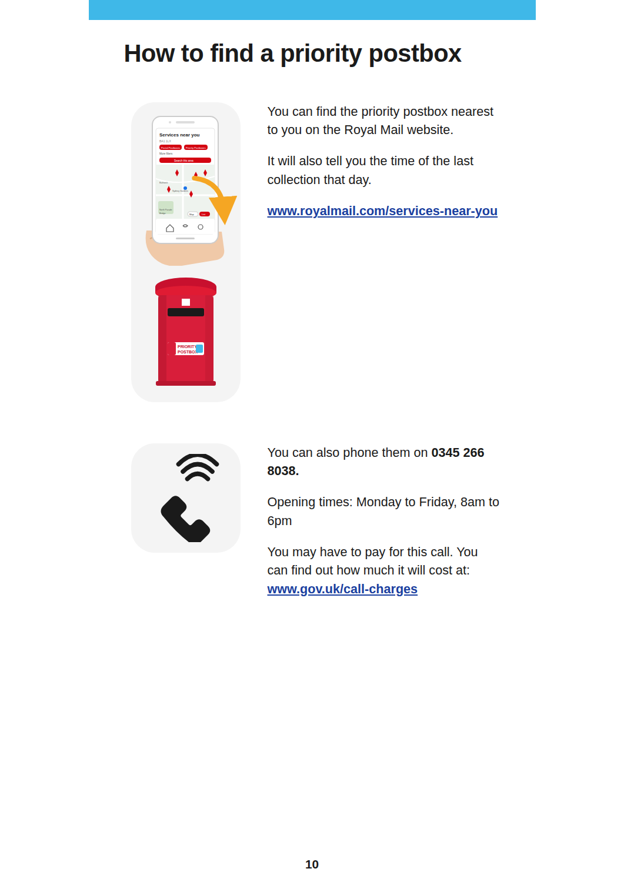How to find a priority postbox
Services near you BA1 1LX Postal Postboxes Priority Postboxes More filters Search this area Bathwick Sydney Gardens North Parade Bridge Map List
PRIORITY POSTBOX
You can find the priority postbox nearest to you on the Royal Mail website.
It will also tell you the time of the last collection that day.
www.royalmail.com/services-near-you
You can also phone them on 0345 266 8038.
Opening times: Monday to Friday, 8am to 6pm
You may have to pay for this call. You can find out how much it will cost at: www.gov.uk/call-charges
10